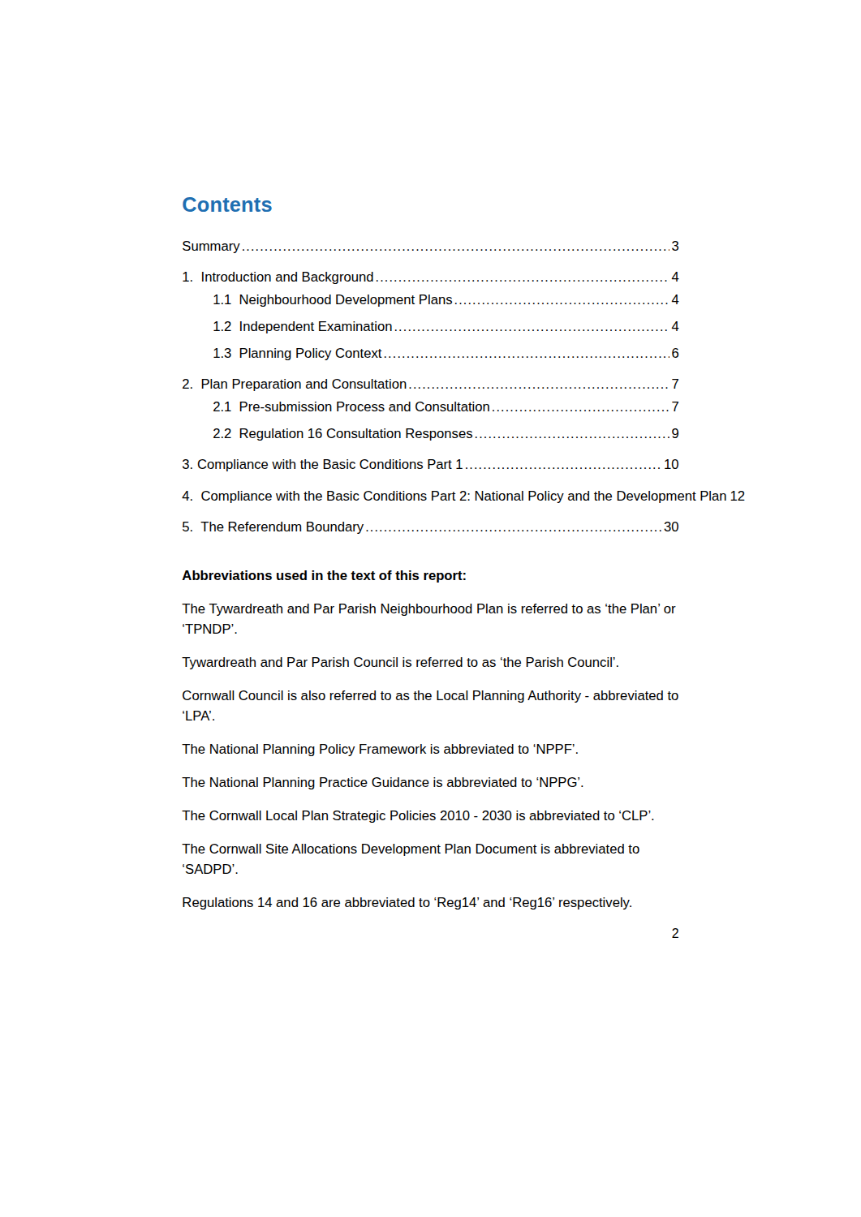Contents
Summary.................................................................................................................................. 3
1. Introduction and Background....................................................................................................... 4
1.1 Neighbourhood Development Plans......................................................................................... 4
1.2 Independent Examination....................................................................................................... 4
1.3 Planning Policy Context............................................................................................................. 6
2. Plan Preparation and Consultation................................................................................................. 7
2.1 Pre-submission Process and Consultation................................................................................ 7
2.2 Regulation 16 Consultation Responses..................................................................................... 9
3. Compliance with the Basic Conditions Part 1.............................................................................. 10
4. Compliance with the Basic Conditions Part 2: National Policy and the Development Plan......... 12
5. The Referendum Boundary.......................................................................................................... 30
Abbreviations used in the text of this report:
The Tywardreath and Par Parish Neighbourhood Plan is referred to as ‘the Plan’ or ‘TPNDP’.
Tywardreath and Par Parish Council is referred to as ‘the Parish Council’.
Cornwall Council is also referred to as the Local Planning Authority - abbreviated to ‘LPA’.
The National Planning Policy Framework is abbreviated to ‘NPPF’.
The National Planning Practice Guidance is abbreviated to ‘NPPG’.
The Cornwall Local Plan Strategic Policies 2010 - 2030 is abbreviated to ‘CLP’.
The Cornwall Site Allocations Development Plan Document is abbreviated to ‘SADPD’.
Regulations 14 and 16 are abbreviated to ‘Reg14’ and ‘Reg16’ respectively.
2